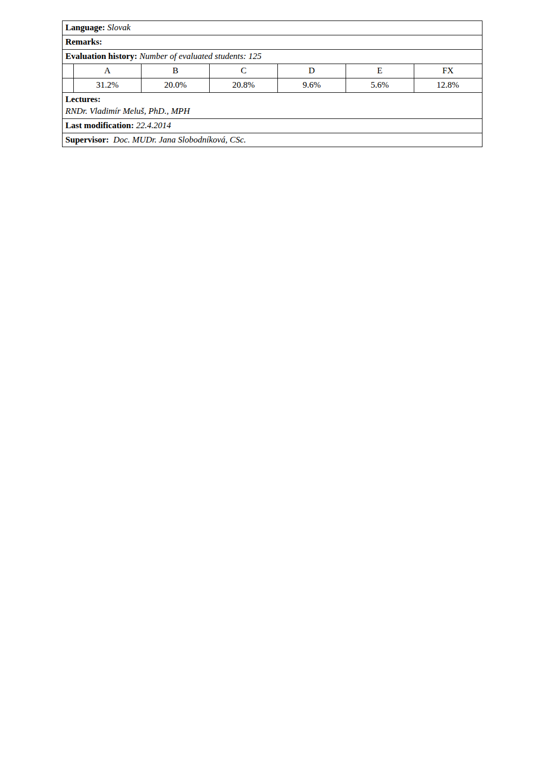| Language: Slovak |
| Remarks: |
| Evaluation history: Number of evaluated students: 125 |
| | A | B | C | D | E | FX |
| | 31.2% | 20.0% | 20.8% | 9.6% | 5.6% | 12.8% |
| Lectures: RNDr. Vladimír Meluš, PhD., MPH |
| Last modification: 22.4.2014 |
| Supervisor: Doc. MUDr. Jana Slobodníková, CSc. |